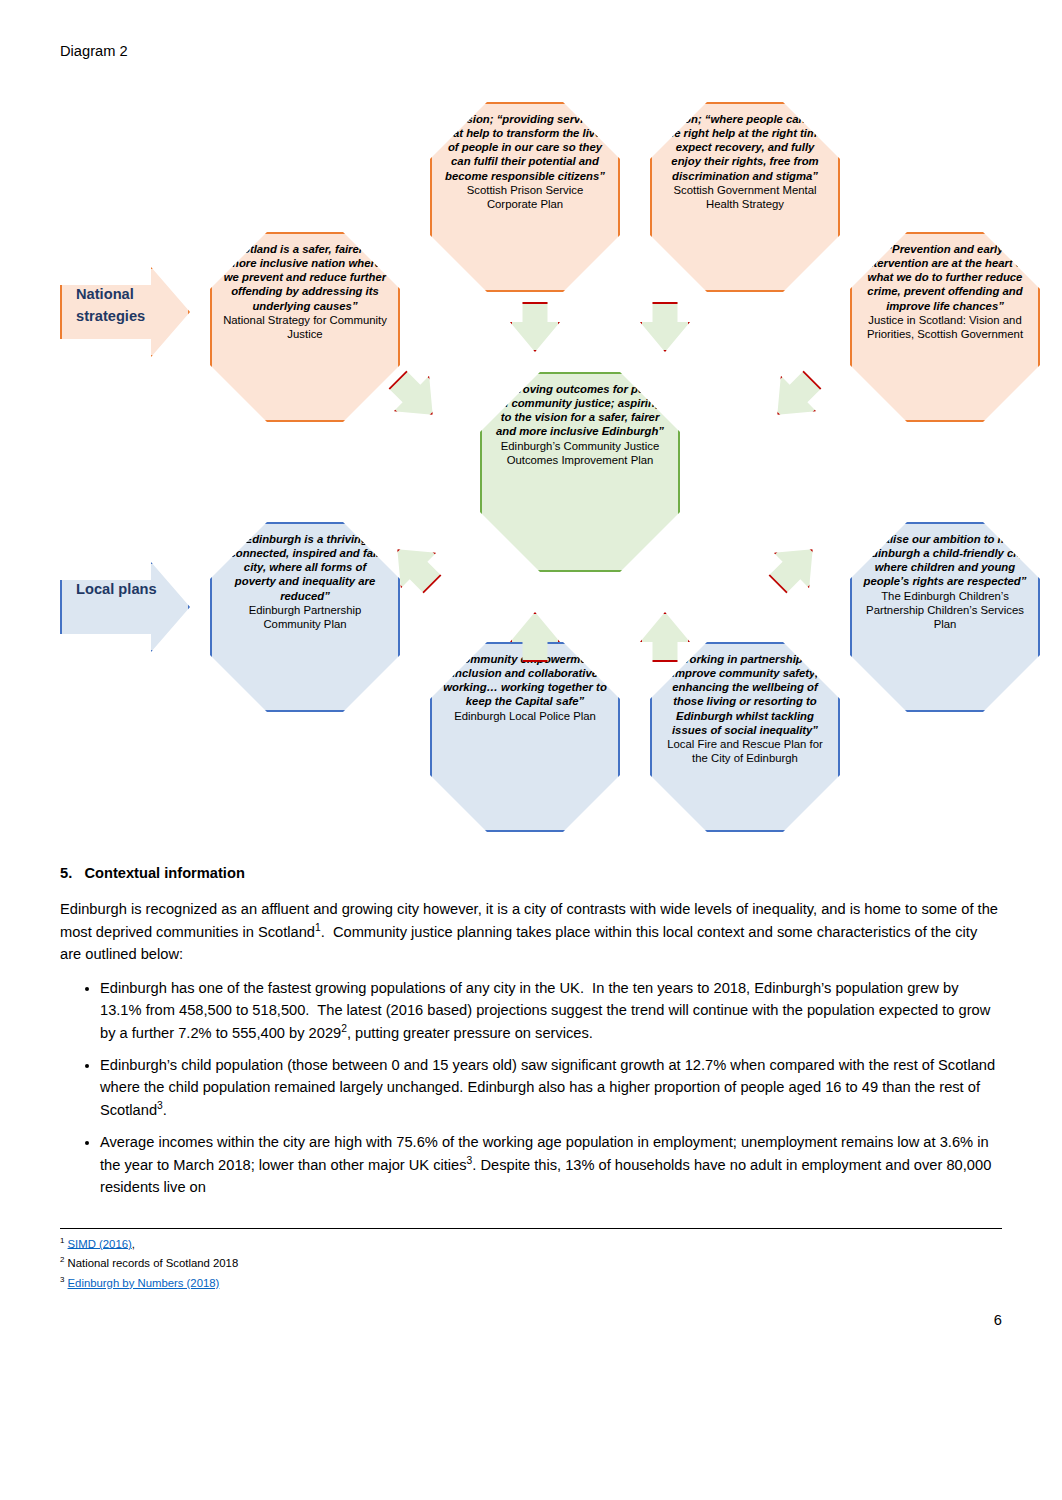Diagram 2
National
strategies
Local plans
“Scotland is a safer, fairer and more inclusive nation where we prevent and reduce further offending by addressing its underlying causes”
National Strategy for Community Justice
Mission; “providing services that help to transform the lives of people in our care so they can fulfil their potential and become responsible citizens”
Scottish Prison Service Corporate Plan
Vision; “where people can get the right help at the right time, expect recovery, and fully enjoy their rights, free from discrimination and stigma”
Scottish Government Mental Health Strategy
“Prevention and early intervention are at the heart of what we do to further reduce crime, prevent offending and improve life chances”
Justice in Scotland: Vision and Priorities, Scottish Government
“Improving outcomes for people in community justice; aspiring to the vision for a safer, fairer and more inclusive Edinburgh”
Edinburgh’s Community Justice Outcomes Improvement Plan
“Edinburgh is a thriving, connected, inspired and fair city, where all forms of poverty and inequality are reduced”
Edinburgh Partnership Community Plan
“Community empowerment, inclusion and collaborative working… working together to keep the Capital safe”
Edinburgh Local Police Plan
“Working in partnership to improve community safety, enhancing the wellbeing of those living or resorting to Edinburgh whilst tackling issues of social inequality”
Local Fire and Rescue Plan for the City of Edinburgh
“Realise our ambition to make Edinburgh a child-friendly city where children and young people’s rights are respected”
The Edinburgh Children’s Partnership Children’s Services Plan
5. Contextual information
Edinburgh is recognized as an affluent and growing city however, it is a city of contrasts with wide levels of inequality, and is home to some of the most deprived communities in Scotland1. Community justice planning takes place within this local context and some characteristics of the city are outlined below:
Edinburgh has one of the fastest growing populations of any city in the UK. In the ten years to 2018, Edinburgh’s population grew by 13.1% from 458,500 to 518,500. The latest (2016 based) projections suggest the trend will continue with the population expected to grow by a further 7.2% to 555,400 by 20292, putting greater pressure on services.
Edinburgh’s child population (those between 0 and 15 years old) saw significant growth at 12.7% when compared with the rest of Scotland where the child population remained largely unchanged. Edinburgh also has a higher proportion of people aged 16 to 49 than the rest of Scotland3.
Average incomes within the city are high with 75.6% of the working age population in employment; unemployment remains low at 3.6% in the year to March 2018; lower than other major UK cities3. Despite this, 13% of households have no adult in employment and over 80,000 residents live on
1 SIMD (2016),
2 National records of Scotland 2018
3 Edinburgh by Numbers (2018)
6